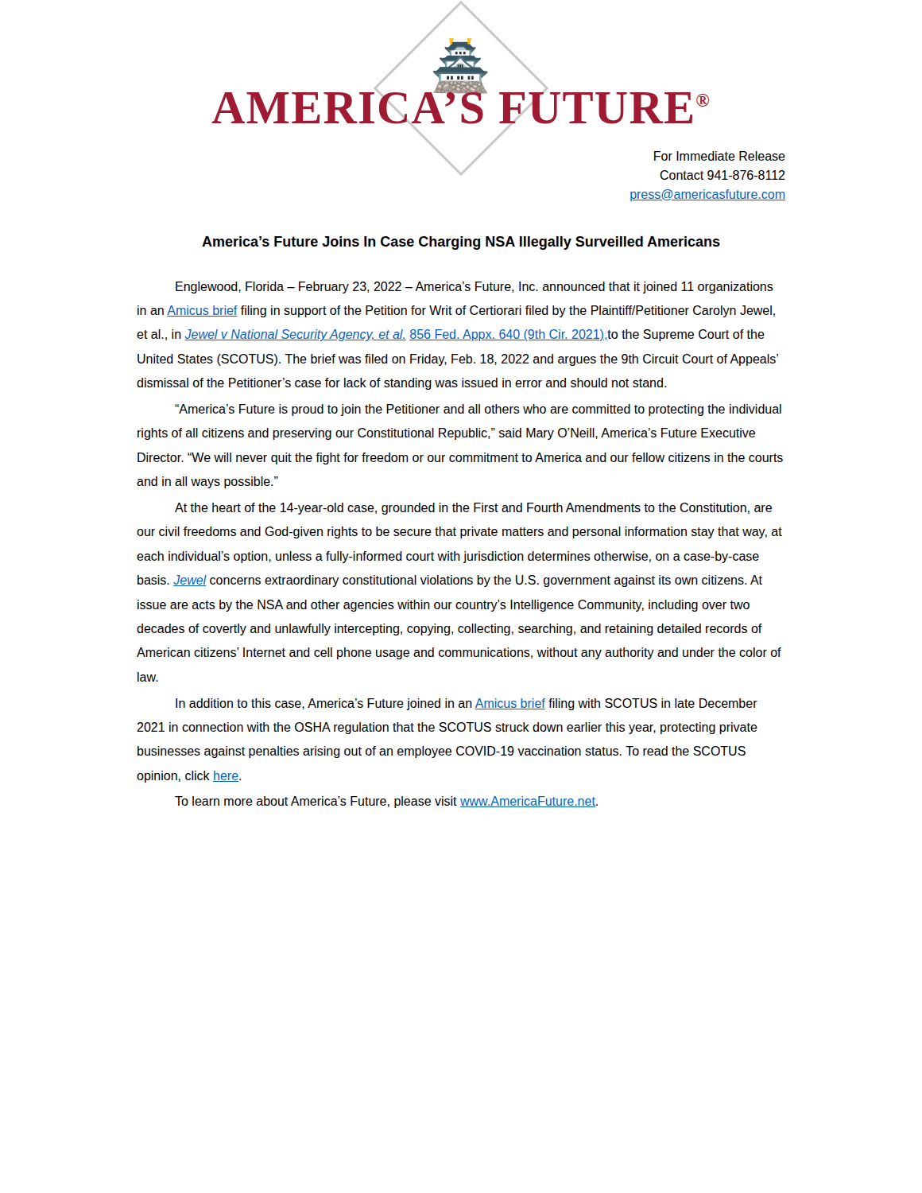🏯
AMERICA’S FUTURE®
For Immediate Release
Contact 941-876-8112
press@americasfuture.com
America’s Future Joins In Case Charging NSA Illegally Surveilled Americans
Englewood, Florida – February 23, 2022 – America’s Future, Inc. announced that it joined 11 organizations in an Amicus brief filing in support of the Petition for Writ of Certiorari filed by the Plaintiff/Petitioner Carolyn Jewel, et al., in Jewel v National Security Agency, et al. 856 Fed. Appx. 640 (9th Cir. 2021), to the Supreme Court of the United States (SCOTUS). The brief was filed on Friday, Feb. 18, 2022 and argues the 9th Circuit Court of Appeals’ dismissal of the Petitioner’s case for lack of standing was issued in error and should not stand.
“America’s Future is proud to join the Petitioner and all others who are committed to protecting the individual rights of all citizens and preserving our Constitutional Republic,” said Mary O’Neill, America’s Future Executive Director. “We will never quit the fight for freedom or our commitment to America and our fellow citizens in the courts and in all ways possible.”
At the heart of the 14-year-old case, grounded in the First and Fourth Amendments to the Constitution, are our civil freedoms and God-given rights to be secure that private matters and personal information stay that way, at each individual’s option, unless a fully-informed court with jurisdiction determines otherwise, on a case-by-case basis. Jewel concerns extraordinary constitutional violations by the U.S. government against its own citizens. At issue are acts by the NSA and other agencies within our country’s Intelligence Community, including over two decades of covertly and unlawfully intercepting, copying, collecting, searching, and retaining detailed records of American citizens’ Internet and cell phone usage and communications, without any authority and under the color of law.
In addition to this case, America’s Future joined in an Amicus brief filing with SCOTUS in late December 2021 in connection with the OSHA regulation that the SCOTUS struck down earlier this year, protecting private businesses against penalties arising out of an employee COVID-19 vaccination status. To read the SCOTUS opinion, click here.
To learn more about America’s Future, please visit www.AmericaFuture.net.